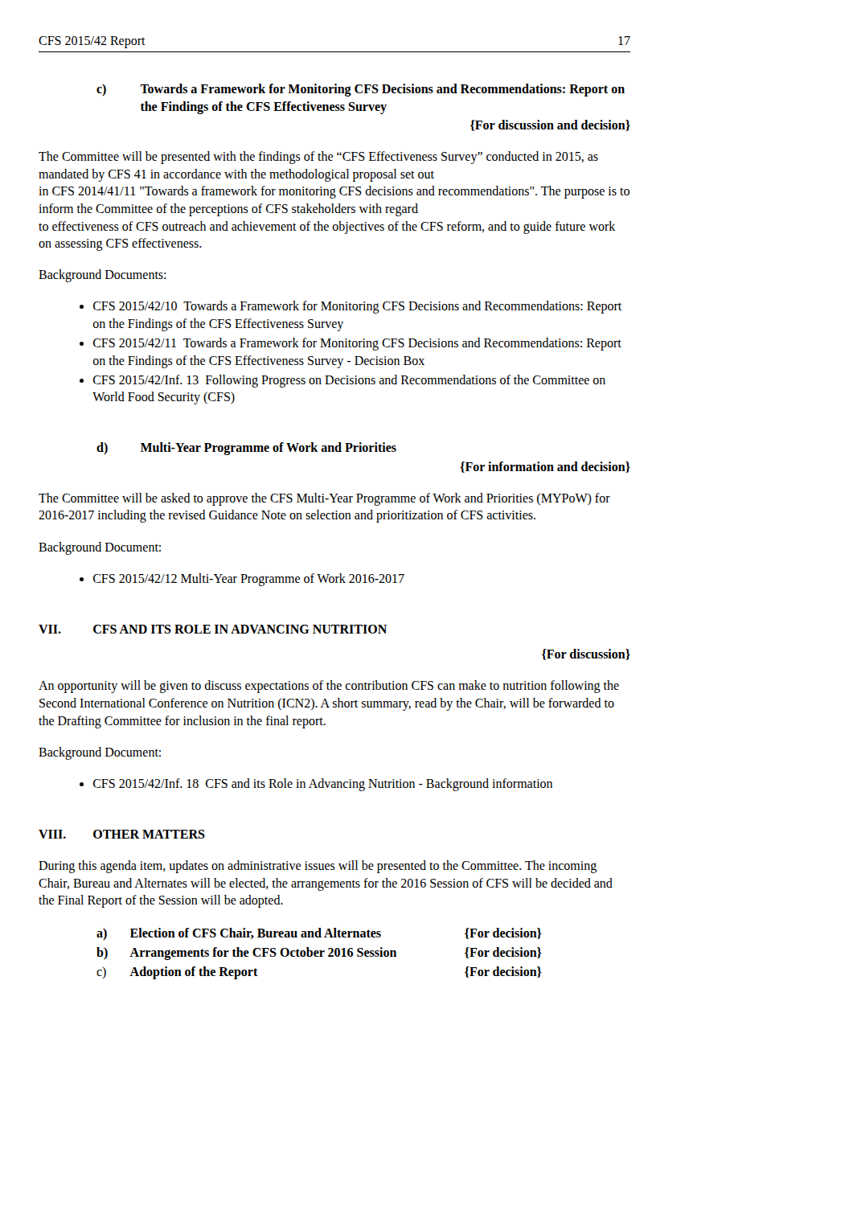CFS 2015/42 Report
17
c) Towards a Framework for Monitoring CFS Decisions and Recommendations: Report on the Findings of the CFS Effectiveness Survey
{For discussion and decision}
The Committee will be presented with the findings of the “CFS Effectiveness Survey” conducted in 2015, as mandated by CFS 41 in accordance with the methodological proposal set out
in CFS 2014/41/11 "Towards a framework for monitoring CFS decisions and recommendations". The purpose is to inform the Committee of the perceptions of CFS stakeholders with regard
to effectiveness of CFS outreach and achievement of the objectives of the CFS reform, and to guide future work on assessing CFS effectiveness.
Background Documents:
CFS 2015/42/10 Towards a Framework for Monitoring CFS Decisions and Recommendations: Report on the Findings of the CFS Effectiveness Survey
CFS 2015/42/11 Towards a Framework for Monitoring CFS Decisions and Recommendations: Report on the Findings of the CFS Effectiveness Survey - Decision Box
CFS 2015/42/Inf. 13 Following Progress on Decisions and Recommendations of the Committee on World Food Security (CFS)
d) Multi-Year Programme of Work and Priorities
{For information and decision}
The Committee will be asked to approve the CFS Multi-Year Programme of Work and Priorities (MYPoW) for 2016-2017 including the revised Guidance Note on selection and prioritization of CFS activities.
Background Document:
CFS 2015/42/12 Multi-Year Programme of Work 2016-2017
VII. CFS AND ITS ROLE IN ADVANCING NUTRITION
{For discussion}
An opportunity will be given to discuss expectations of the contribution CFS can make to nutrition following the Second International Conference on Nutrition (ICN2). A short summary, read by the Chair, will be forwarded to the Drafting Committee for inclusion in the final report.
Background Document:
CFS 2015/42/Inf. 18 CFS and its Role in Advancing Nutrition - Background information
VIII. OTHER MATTERS
During this agenda item, updates on administrative issues will be presented to the Committee. The incoming Chair, Bureau and Alternates will be elected, the arrangements for the 2016 Session of CFS will be decided and the Final Report of the Session will be adopted.
| a) | Election of CFS Chair, Bureau and Alternates | {For decision} |
| b) | Arrangements for the CFS October 2016 Session | {For decision} |
| c) | Adoption of the Report | {For decision} |